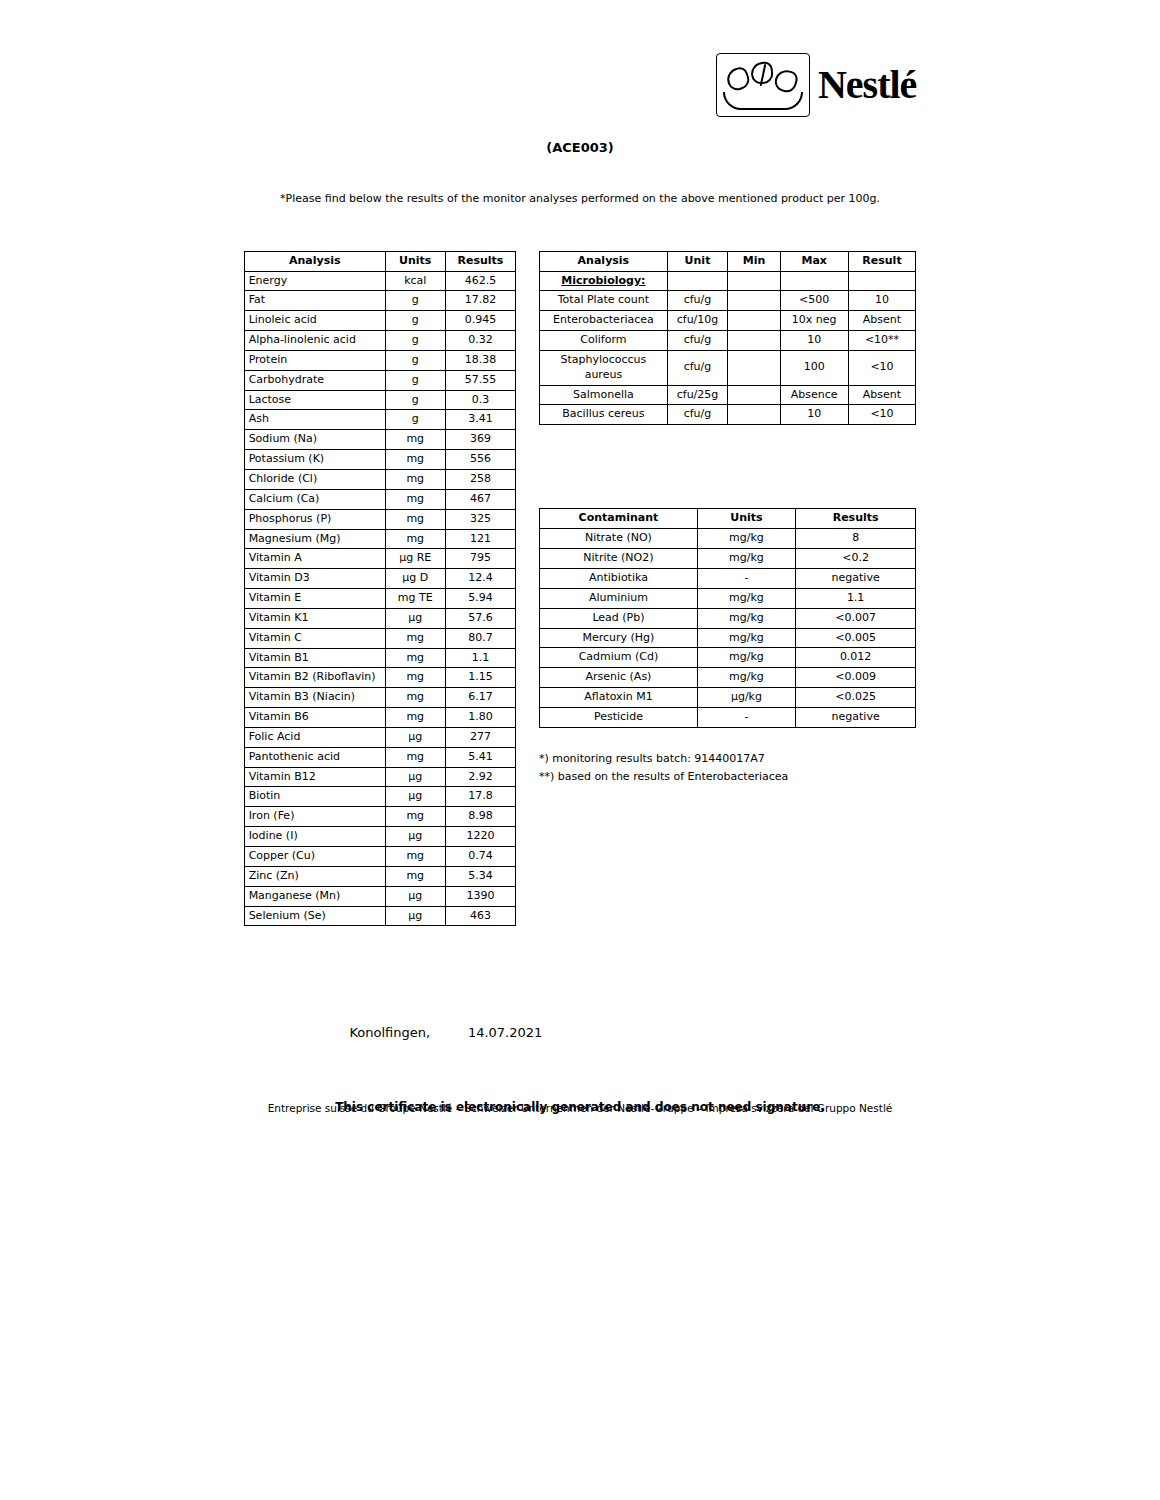Nestlé
(ACE003)
*Please find below the results of the monitor analyses performed on the above mentioned product per 100g.
| Analysis | Units | Results |
| --- | --- | --- |
| Energy | kcal | 462.5 |
| Fat | g | 17.82 |
| Linoleic acid | g | 0.945 |
| Alpha-linolenic acid | g | 0.32 |
| Protein | g | 18.38 |
| Carbohydrate | g | 57.55 |
| Lactose | g | 0.3 |
| Ash | g | 3.41 |
| Sodium (Na) | mg | 369 |
| Potassium (K) | mg | 556 |
| Chloride (Cl) | mg | 258 |
| Calcium (Ca) | mg | 467 |
| Phosphorus (P) | mg | 325 |
| Magnesium (Mg) | mg | 121 |
| Vitamin A | µg RE | 795 |
| Vitamin D3 | µg D | 12.4 |
| Vitamin E | mg TE | 5.94 |
| Vitamin K1 | µg | 57.6 |
| Vitamin C | mg | 80.7 |
| Vitamin B1 | mg | 1.1 |
| Vitamin B2 (Riboflavin) | mg | 1.15 |
| Vitamin B3 (Niacin) | mg | 6.17 |
| Vitamin B6 | mg | 1.80 |
| Folic Acid | µg | 277 |
| Pantothenic acid | mg | 5.41 |
| Vitamin B12 | µg | 2.92 |
| Biotin | µg | 17.8 |
| Iron (Fe) | mg | 8.98 |
| Iodine (I) | µg | 1220 |
| Copper (Cu) | mg | 0.74 |
| Zinc (Zn) | mg | 5.34 |
| Manganese (Mn) | µg | 1390 |
| Selenium (Se) | µg | 463 |
| Analysis | Unit | Min | Max | Result |
| --- | --- | --- | --- | --- |
| Microbiology: | | | | |
| Total Plate count | cfu/g | | <500 | 10 |
| Enterobacteriacea | cfu/10g | | 10x neg | Absent |
| Coliform | cfu/g | | 10 | <10** |
| Staphylococcus aureus | cfu/g | | 100 | <10 |
| Salmonella | cfu/25g | | Absence | Absent |
| Bacillus cereus | cfu/g | | 10 | <10 |
| Contaminant | Units | Results |
| --- | --- | --- |
| Nitrate (NO) | mg/kg | 8 |
| Nitrite (NO2) | mg/kg | <0.2 |
| Antibiotika | - | negative |
| Aluminium | mg/kg | 1.1 |
| Lead (Pb) | mg/kg | <0.007 |
| Mercury (Hg) | mg/kg | <0.005 |
| Cadmium (Cd) | mg/kg | 0.012 |
| Arsenic (As) | mg/kg | <0.009 |
| Aflatoxin M1 | µg/kg | <0.025 |
| Pesticide | - | negative |
*) monitoring results batch: 91440017A7
**) based on the results of Enterobacteriacea
Konolfingen,14.07.2021
This certificate is electronically generated and does not need signature.
Entreprise suisse du Groupe Nestlé – Schweizer Unternehmen der Nestlé-Gruppe – Impresa svizzera del Gruppo Nestlé